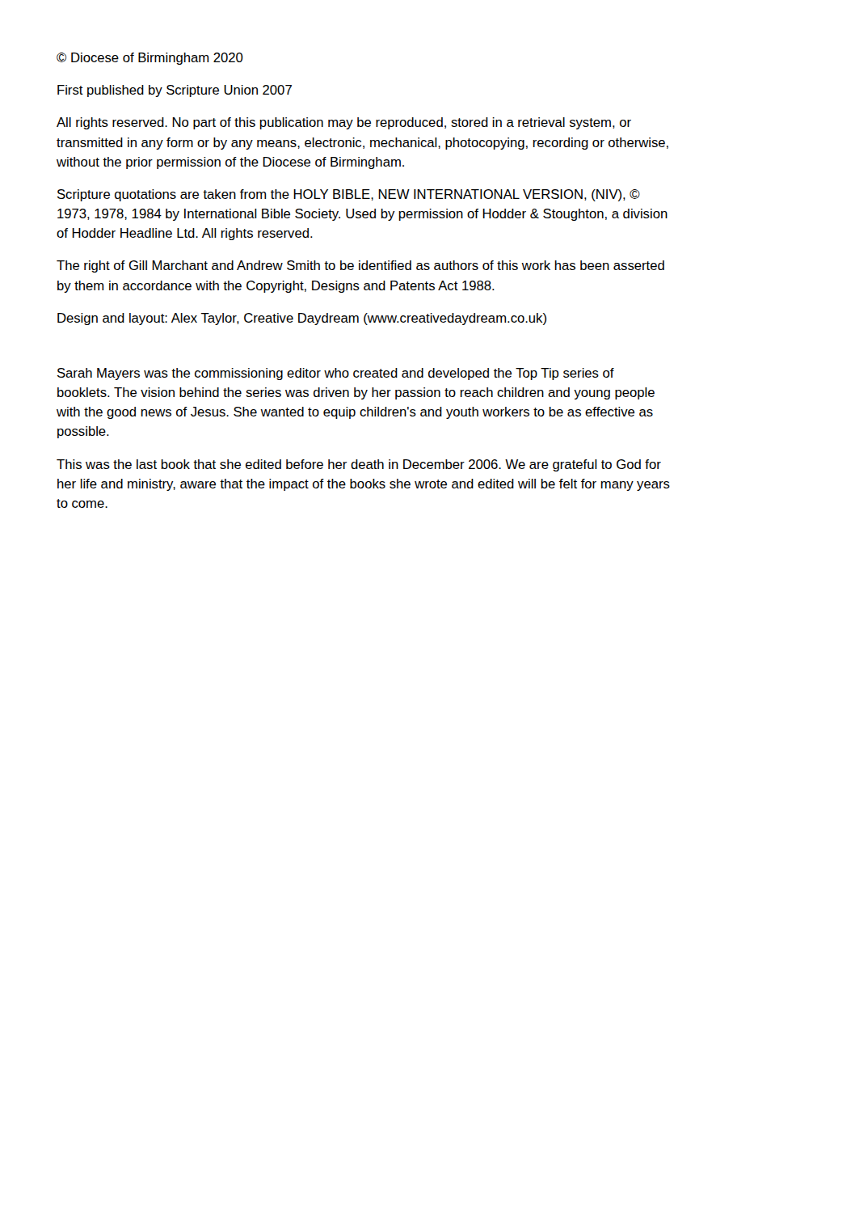© Diocese of Birmingham 2020
First published by Scripture Union 2007
All rights reserved. No part of this publication may be reproduced, stored in a retrieval system, or transmitted in any form or by any means, electronic, mechanical, photocopying, recording or otherwise, without the prior permission of the Diocese of Birmingham.
Scripture quotations are taken from the HOLY BIBLE, NEW INTERNATIONAL VERSION, (NIV), © 1973, 1978, 1984 by International Bible Society. Used by permission of Hodder & Stoughton, a division of Hodder Headline Ltd. All rights reserved.
The right of Gill Marchant and Andrew Smith to be identified as authors of this work has been asserted by them in accordance with the Copyright, Designs and Patents Act 1988.
Design and layout: Alex Taylor, Creative Daydream (www.creativedaydream.co.uk)
Sarah Mayers was the commissioning editor who created and developed the Top Tip series of booklets. The vision behind the series was driven by her passion to reach children and young people with the good news of Jesus. She wanted to equip children's and youth workers to be as effective as possible.
This was the last book that she edited before her death in December 2006. We are grateful to God for her life and ministry, aware that the impact of the books she wrote and edited will be felt for many years to come.